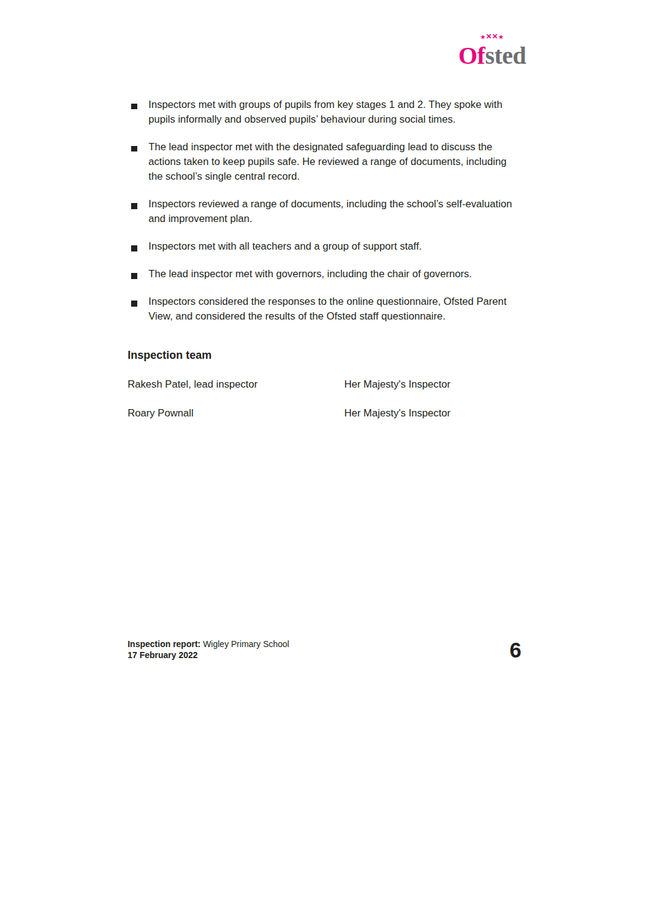★××★
Ofsted
Inspectors met with groups of pupils from key stages 1 and 2. They spoke with pupils informally and observed pupils’ behaviour during social times.
The lead inspector met with the designated safeguarding lead to discuss the actions taken to keep pupils safe. He reviewed a range of documents, including the school’s single central record.
Inspectors reviewed a range of documents, including the school’s self-evaluation and improvement plan.
Inspectors met with all teachers and a group of support staff.
The lead inspector met with governors, including the chair of governors.
Inspectors considered the responses to the online questionnaire, Ofsted Parent View, and considered the results of the Ofsted staff questionnaire.
Inspection team
| Rakesh Patel, lead inspector | Her Majesty's Inspector |
| Roary Pownall | Her Majesty's Inspector |
Inspection report: Wigley Primary School
17 February 2022
6